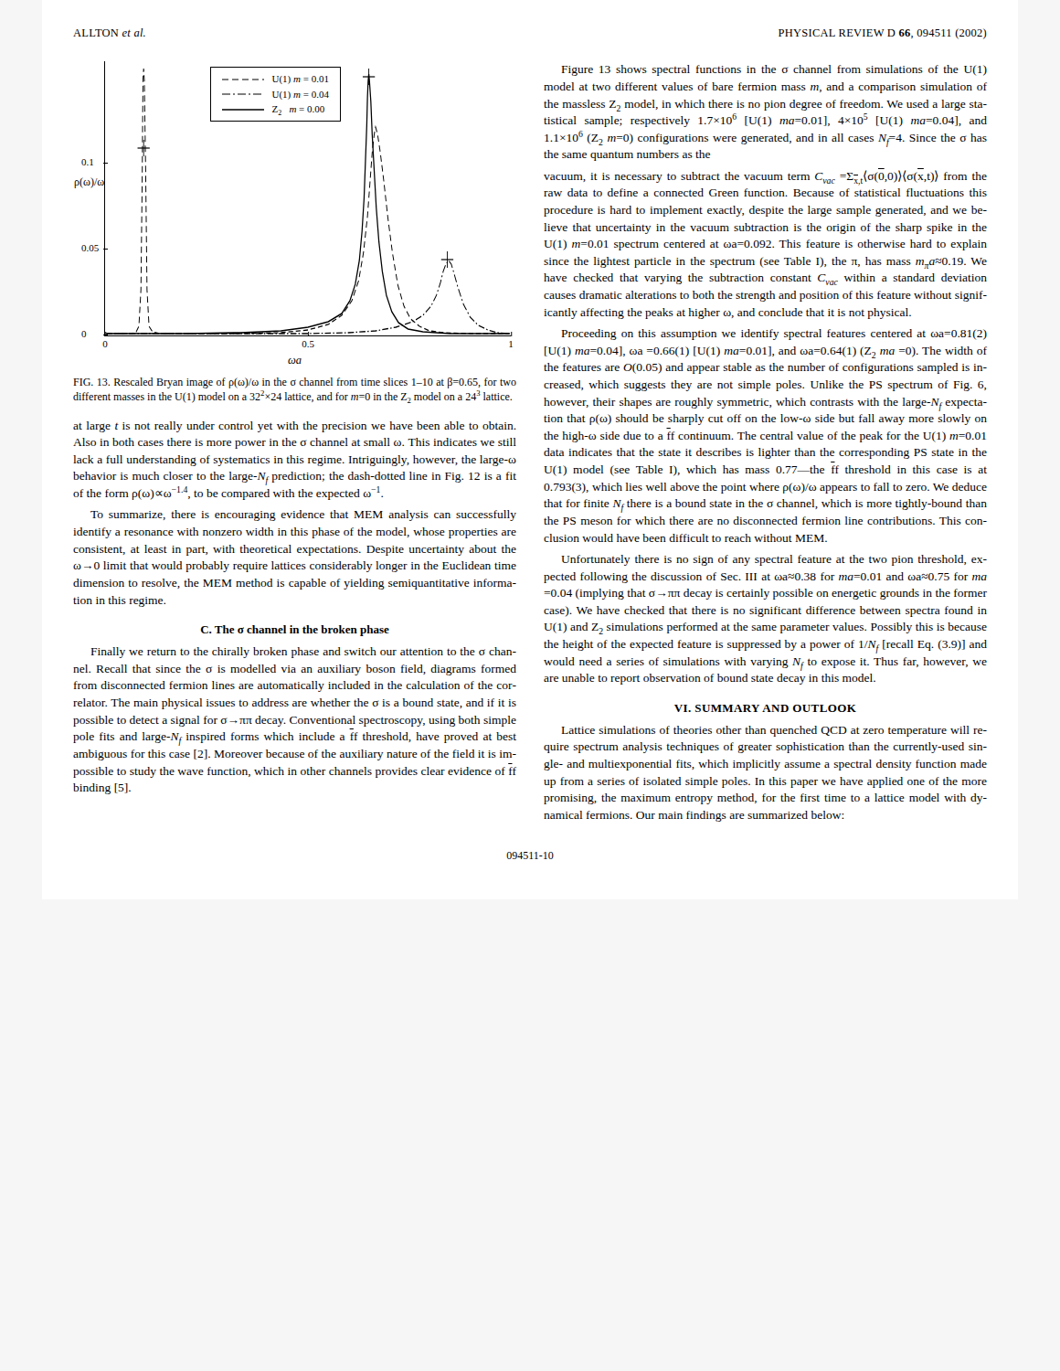Allton et al.
Physical Review D 66, 094511 (2002)
ρ(ω)/ω 0 0.05 0.1 0 0.5 1
| | U(1) m = 0.01 |
| | U(1) m = 0.04 |
| | Z 2 m = 0.00 |
ωa
FIG. 13. Rescaled Bryan image of ρ(ω)/ω in the σ channel from time slices 1–10 at β=0.65, for two different masses in the U(1) model on a 322×24 lattice, and for m=0 in the Z2 model on a 243 lattice.
at large t is not really under control yet with the precision we have been able to obtain. Also in both cases there is more power in the σ channel at small ω. This indicates we still lack a full understanding of systematics in this regime. Intriguingly, however, the large-ω behavior is much closer to the large-Nf prediction; the dash-dotted line in Fig. 12 is a fit of the form ρ(ω)∝ω−1.4, to be compared with the expected ω−1.
To summarize, there is encouraging evidence that MEM analysis can successfully identify a resonance with nonzero width in this phase of the model, whose properties are consistent, at least in part, with theoretical expectations. Despite uncertainty about the ω→0 limit that would probably require lattices considerably longer in the Euclidean time dimension to resolve, the MEM method is capable of yielding semiquantitative information in this regime.
C. The σ channel in the broken phase
Finally we return to the chirally broken phase and switch our attention to the σ channel. Recall that since the σ is modelled via an auxiliary boson field, diagrams formed from disconnected fermion lines are automatically included in the calculation of the correlator. The main physical issues to address are whether the σ is a bound state, and if it is possible to detect a signal for σ→ππ decay. Conventional spectroscopy, using both simple pole fits and large-Nf inspired forms which include a ff threshold, have proved at best ambiguous for this case [2]. Moreover because of the auxiliary nature of the field it is impossible to study the wave function, which in other channels provides clear evidence of ff binding [5].
Figure 13 shows spectral functions in the σ channel from simulations of the U(1) model at two different values of bare fermion mass m, and a comparison simulation of the massless Z2 model, in which there is no pion degree of freedom. We used a large statistical sample; respectively 1.7×106 [U(1) ma=0.01], 4×105 [U(1) ma=0.04], and 1.1×106 (Z2 m=0) configurations were generated, and in all cases Nf=4. Since the σ has the same quantum numbers as the
vacuum, it is necessary to subtract the vacuum term Cvac =Σx,t⟨σ(0,0)⟩⟨σ(x,t)⟩ from the raw data to define a connected Green function. Because of statistical fluctuations this procedure is hard to implement exactly, despite the large sample generated, and we believe that uncertainty in the vacuum subtraction is the origin of the sharp spike in the U(1) m=0.01 spectrum centered at ωa=0.092. This feature is otherwise hard to explain since the lightest particle in the spectrum (see Table I), the π, has mass mπa≈0.19. We have checked that varying the subtraction constant Cvac within a standard deviation causes dramatic alterations to both the strength and position of this feature without significantly affecting the peaks at higher ω, and conclude that it is not physical.
Proceeding on this assumption we identify spectral features centered at ωa=0.81(2) [U(1) ma=0.04], ωa =0.66(1) [U(1) ma=0.01], and ωa=0.64(1) (Z2 ma =0). The width of the features are O(0.05) and appear stable as the number of configurations sampled is increased, which suggests they are not simple poles. Unlike the PS spectrum of Fig. 6, however, their shapes are roughly symmetric, which contrasts with the large-Nf expectation that ρ(ω) should be sharply cut off on the low-ω side but fall away more slowly on the high-ω side due to a ff continuum. The central value of the peak for the U(1) m=0.01 data indicates that the state it describes is lighter than the corresponding PS state in the U(1) model (see Table I), which has mass 0.77—the ff threshold in this case is at 0.793(3), which lies well above the point where ρ(ω)/ω appears to fall to zero. We deduce that for finite Nf there is a bound state in the σ channel, which is more tightly-bound than the PS meson for which there are no disconnected fermion line contributions. This conclusion would have been difficult to reach without MEM.
Unfortunately there is no sign of any spectral feature at the two pion threshold, expected following the discussion of Sec. III at ωa≈0.38 for ma=0.01 and ωa≈0.75 for ma =0.04 (implying that σ→ππ decay is certainly possible on energetic grounds in the former case). We have checked that there is no significant difference between spectra found in U(1) and Z2 simulations performed at the same parameter values. Possibly this is because the height of the expected feature is suppressed by a power of 1/Nf [recall Eq. (3.9)] and would need a series of simulations with varying Nf to expose it. Thus far, however, we are unable to report observation of bound state decay in this model.
VI. Summary and outlook
Lattice simulations of theories other than quenched QCD at zero temperature will require spectrum analysis techniques of greater sophistication than the currently-used single- and multiexponential fits, which implicitly assume a spectral density function made up from a series of isolated simple poles. In this paper we have applied one of the more promising, the maximum entropy method, for the first time to a lattice model with dynamical fermions. Our main findings are summarized below:
094511-10